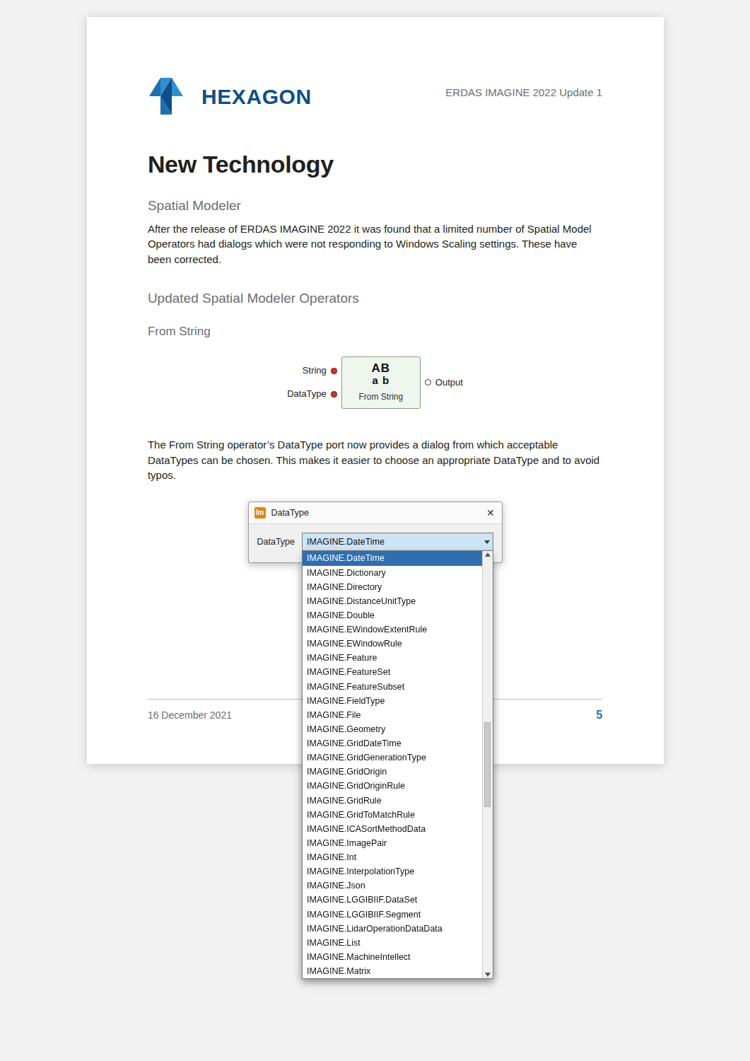HEXAGON
ERDAS IMAGINE 2022 Update 1
New Technology
Spatial Modeler
After the release of ERDAS IMAGINE 2022 it was found that a limited number of Spatial Model Operators had dialogs which were not responding to Windows Scaling settings. These have been corrected.
Updated Spatial Modeler Operators
From String
String
DataType
ABa b
From String
Output
The From String operator’s DataType port now provides a dialog from which acceptable DataTypes can be chosen. This makes it easier to choose an appropriate DataType and to avoid typos.
Im DataType ✕
DataType
IMAGINE.DateTime
IMAGINE.DateTime
IMAGINE.Dictionary
IMAGINE.Directory
IMAGINE.DistanceUnitType
IMAGINE.Double
IMAGINE.EWindowExtentRule
IMAGINE.EWindowRule
IMAGINE.Feature
IMAGINE.FeatureSet
IMAGINE.FeatureSubset
IMAGINE.FieldType
IMAGINE.File
IMAGINE.Geometry
IMAGINE.GridDateTime
IMAGINE.GridGenerationType
IMAGINE.GridOrigin
IMAGINE.GridOriginRule
IMAGINE.GridRule
IMAGINE.GridToMatchRule
IMAGINE.ICASortMethodData
IMAGINE.ImagePair
IMAGINE.Int
IMAGINE.InterpolationType
IMAGINE.Json
IMAGINE.LGGIBIIF.DataSet
IMAGINE.LGGIBIIF.Segment
IMAGINE.LidarOperationDataData
IMAGINE.List
IMAGINE.MachineIntellect
IMAGINE.Matrix
16 December 2021 5